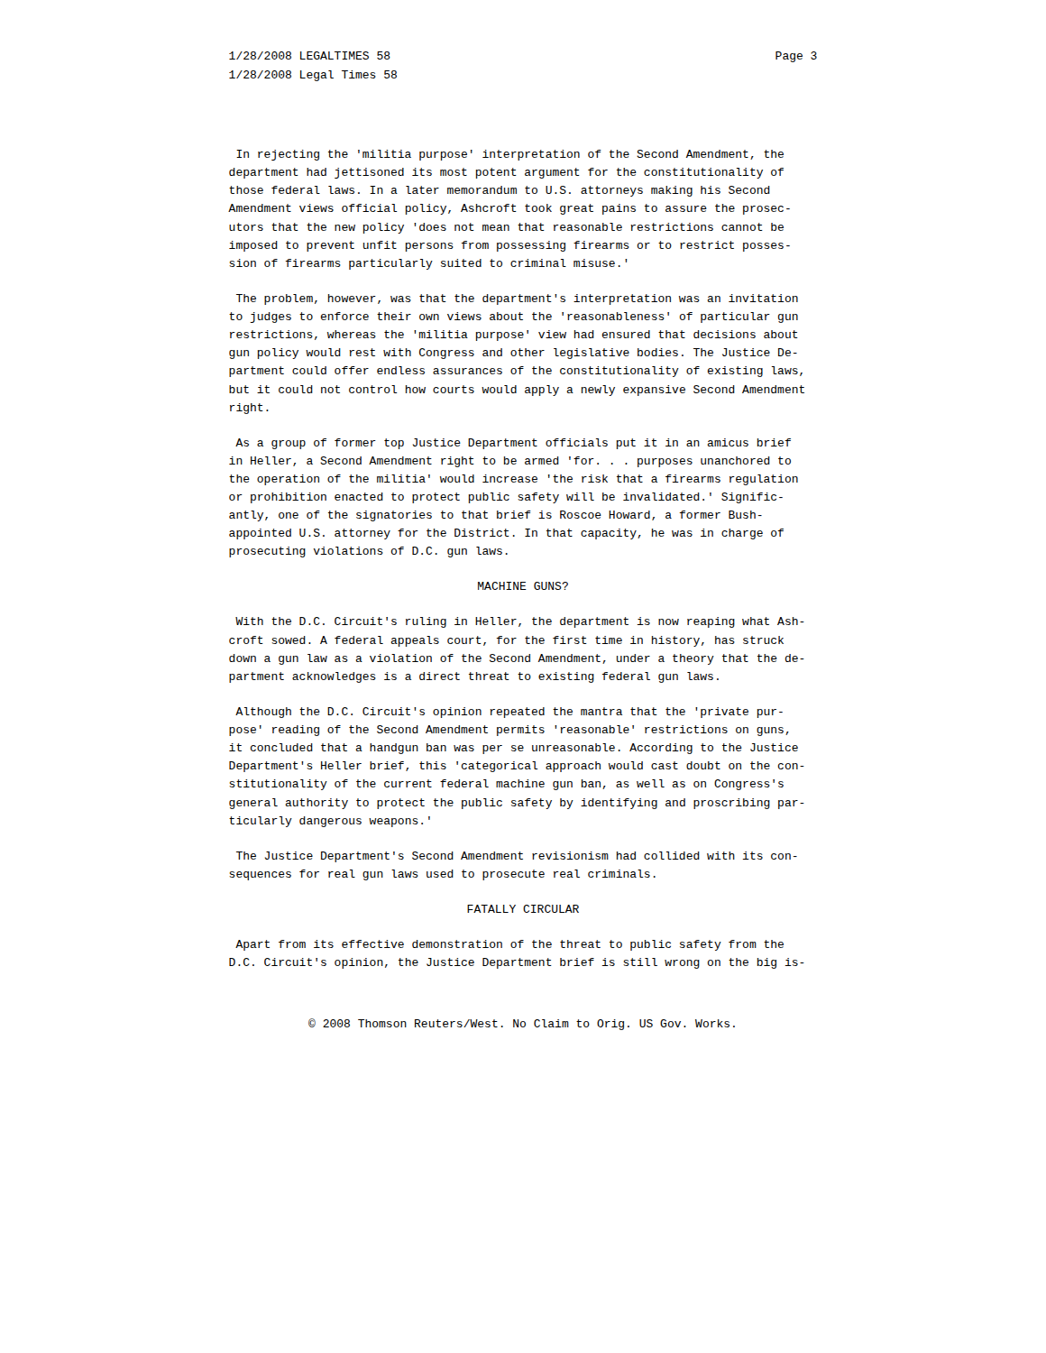1/28/2008 LEGALTIMES 58
1/28/2008 Legal Times 58
Page 3
In rejecting the 'militia purpose' interpretation of the Second Amendment, the department had jettisoned its most potent argument for the constitutionality of those federal laws. In a later memorandum to U.S. attorneys making his Second Amendment views official policy, Ashcroft took great pains to assure the prosec- utors that the new policy 'does not mean that reasonable restrictions cannot be imposed to prevent unfit persons from possessing firearms or to restrict posses- sion of firearms particularly suited to criminal misuse.'
The problem, however, was that the department's interpretation was an invitation to judges to enforce their own views about the 'reasonableness' of particular gun restrictions, whereas the 'militia purpose' view had ensured that decisions about gun policy would rest with Congress and other legislative bodies. The Justice De- partment could offer endless assurances of the constitutionality of existing laws, but it could not control how courts would apply a newly expansive Second Amendment right.
As a group of former top Justice Department officials put it in an amicus brief in Heller, a Second Amendment right to be armed 'for. . . purposes unanchored to the operation of the militia' would increase 'the risk that a firearms regulation or prohibition enacted to protect public safety will be invalidated.' Signific- antly, one of the signatories to that brief is Roscoe Howard, a former Bush- appointed U.S. attorney for the District. In that capacity, he was in charge of prosecuting violations of D.C. gun laws.
MACHINE GUNS?
With the D.C. Circuit's ruling in Heller, the department is now reaping what Ash- croft sowed. A federal appeals court, for the first time in history, has struck down a gun law as a violation of the Second Amendment, under a theory that the de- partment acknowledges is a direct threat to existing federal gun laws.
Although the D.C. Circuit's opinion repeated the mantra that the 'private pur- pose' reading of the Second Amendment permits 'reasonable' restrictions on guns, it concluded that a handgun ban was per se unreasonable. According to the Justice Department's Heller brief, this 'categorical approach would cast doubt on the con- stitutionality of the current federal machine gun ban, as well as on Congress's general authority to protect the public safety by identifying and proscribing par- ticularly dangerous weapons.'
The Justice Department's Second Amendment revisionism had collided with its con- sequences for real gun laws used to prosecute real criminals.
FATALLY CIRCULAR
Apart from its effective demonstration of the threat to public safety from the D.C. Circuit's opinion, the Justice Department brief is still wrong on the big is-
© 2008 Thomson Reuters/West. No Claim to Orig. US Gov. Works.